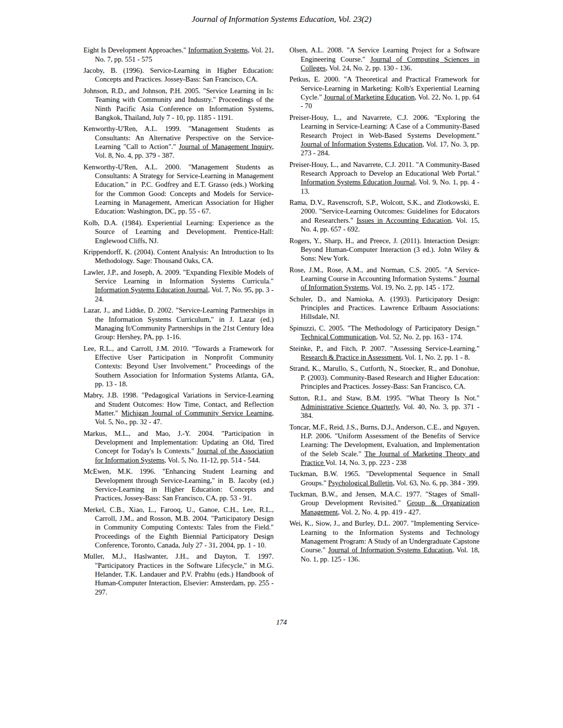Journal of Information Systems Education, Vol. 23(2)
Eight Is Development Approaches." Information Systems, Vol. 21, No. 7, pp. 551 - 575
Jacoby, B. (1996). Service-Learning in Higher Education: Concepts and Practices. Jossey-Bass: San Francisco, CA.
Johnson, R.D., and Johnson, P.H. 2005. "Service Learning in Is: Teaming with Community and Industry." Proceedings of the Ninth Pacific Asia Conference on Information Systems, Bangkok, Thailand, July 7 - 10, pp. 1185 - 1191.
Kenworthy-U'Ren, A.L. 1999. "Management Students as Consultants: An Alternative Perspective on the Service-Learning "Call to Action"." Journal of Management Inquiry, Vol. 8, No. 4, pp. 379 - 387.
Kenworthy-U'Ren, A.L. 2000. "Management Students as Consultants: A Strategy for Service-Learning in Management Education," in P.C. Godfrey and E.T. Grasso (eds.) Working for the Common Good: Concepts and Models for Service-Learning in Management, American Association for Higher Education: Washington, DC, pp. 55 - 67.
Kolb, D.A. (1984). Experiential Learning: Experience as the Source of Learning and Development. Prentice-Hall: Englewood Cliffs, NJ.
Krippendorff, K. (2004). Content Analysis: An Introduction to Its Methodology. Sage: Thousand Oaks, CA.
Lawler, J.P., and Joseph, A. 2009. "Expanding Flexible Models of Service Learning in Information Systems Curricula." Information Systems Education Journal, Vol. 7, No. 95, pp. 3 - 24.
Lazar, J., and Lidtke, D. 2002. "Service-Learning Partnerships in the Information Systems Curriculum," in J. Lazar (ed.) Managing It/Community Partnerships in the 21st Century Idea Group: Hershey, PA, pp. 1-16.
Lee, R.L., and Carroll, J.M. 2010. "Towards a Framework for Effective User Participation in Nonprofit Community Contexts: Beyond User Involvement." Proceedings of the Southern Association for Information Systems Atlanta, GA, pp. 13 - 18.
Mabry, J.B. 1998. "Pedagogical Variations in Service-Learning and Student Outcomes: How Time, Contact, and Reflection Matter." Michigan Journal of Community Service Learning, Vol. 5, No., pp. 32 - 47.
Markus, M.L., and Mao, J.-Y. 2004. "Participation in Development and Implementation: Updating an Old, Tired Concept for Today's Is Contexts." Journal of the Association for Information Systems, Vol. 5, No. 11-12, pp. 514 - 544.
McEwen, M.K. 1996. "Enhancing Student Learning and Development through Service-Learning," in B. Jacoby (ed.) Service-Learning in Higher Education: Concepts and Practices, Jossey-Bass: San Francisco, CA, pp. 53 - 91.
Merkel, C.B., Xiao, L., Farooq, U., Ganoe, C.H., Lee, R.L., Carroll, J.M., and Rosson, M.B. 2004. "Participatory Design in Community Computing Contexts: Tales from the Field." Proceedings of the Eighth Biennial Participatory Design Conference, Toronto, Canada, July 27 - 31, 2004, pp. 1 - 10.
Muller, M.J., Haslwanter, J.H., and Dayton, T. 1997. "Participatory Practices in the Software Lifecycle," in M.G. Helander, T.K. Landauer and P.V. Prabhu (eds.) Handbook of Human-Computer Interaction, Elsevier: Amsterdam, pp. 255 - 297.
Olsen, A.L. 2008. "A Service Learning Project for a Software Engineering Course." Journal of Computing Sciences in Colleges, Vol. 24, No. 2, pp. 130 - 136.
Petkus, E. 2000. "A Theoretical and Practical Framework for Service-Learning in Marketing: Kolb's Experiential Learning Cycle." Journal of Marketing Education, Vol. 22, No. 1, pp. 64 - 70
Preiser-Houy, L., and Navarrete, C.J. 2006. "Exploring the Learning in Service-Learning: A Case of a Community-Based Research Project in Web-Based Systems Development." Journal of Information Systems Education, Vol. 17, No. 3, pp. 273 - 284.
Preiser-Houy, L., and Navarrete, C.J. 2011. "A Community-Based Research Approach to Develop an Educational Web Portal." Information Systems Education Journal, Vol. 9, No. 1, pp. 4 - 13.
Rama, D.V., Ravenscroft, S.P., Wolcott, S.K., and Zlotkowski, E. 2000. "Service-Learning Outcomes: Guidelines for Educators and Researchers." Issues in Accounting Education, Vol. 15, No. 4, pp. 657 - 692.
Rogers, Y., Sharp, H., and Preece, J. (2011). Interaction Design: Beyond Human-Computer Interaction (3 ed.). John Wiley & Sons: New York.
Rose, J.M., Rose, A.M., and Norman, C.S. 2005. "A Service-Learning Course in Accounting Information Systems." Journal of Information Systems, Vol. 19, No. 2, pp. 145 - 172.
Schuler, D., and Namioka, A. (1993). Participatory Design: Principles and Practices. Lawrence Erlbaum Associations: Hillsdale, NJ.
Spinuzzi, C. 2005. "The Methodology of Participatory Design." Technical Communication, Vol. 52, No. 2, pp. 163 - 174.
Steinke, P., and Fitch, P. 2007. "Assessing Service-Learning." Research & Practice in Assessment, Vol. 1, No. 2, pp. 1 - 8.
Strand, K., Marullo, S., Cutforth, N., Stoecker, R., and Donohue, P. (2003). Community-Based Research and Higher Education: Principles and Practices. Jossey-Bass: San Francisco, CA.
Sutton, R.I., and Staw, B.M. 1995. "What Theory Is Not." Administrative Science Quarterly, Vol. 40, No. 3, pp. 371 - 384.
Toncar, M.F., Reid, J.S., Burns, D.J., Anderson, C.E., and Nguyen, H.P. 2006. "Uniform Assessment of the Benefits of Service Learning: The Development, Evaluation, and Implementation of the Seleb Scale." The Journal of Marketing Theory and Practice Vol. 14, No. 3, pp. 223 - 238
Tuckman, B.W. 1965. "Developmental Sequence in Small Groups." Psychological Bulletin, Vol. 63, No. 6, pp. 384 - 399.
Tuckman, B.W., and Jensen, M.A.C. 1977. "Stages of Small-Group Development Revisited." Group & Organization Management, Vol. 2, No. 4, pp. 419 - 427.
Wei, K., Siow, J., and Burley, D.L. 2007. "Implementing Service-Learning to the Information Systems and Technology Management Program: A Study of an Undergraduate Capstone Course." Journal of Information Systems Education, Vol. 18, No. 1, pp. 125 - 136.
174